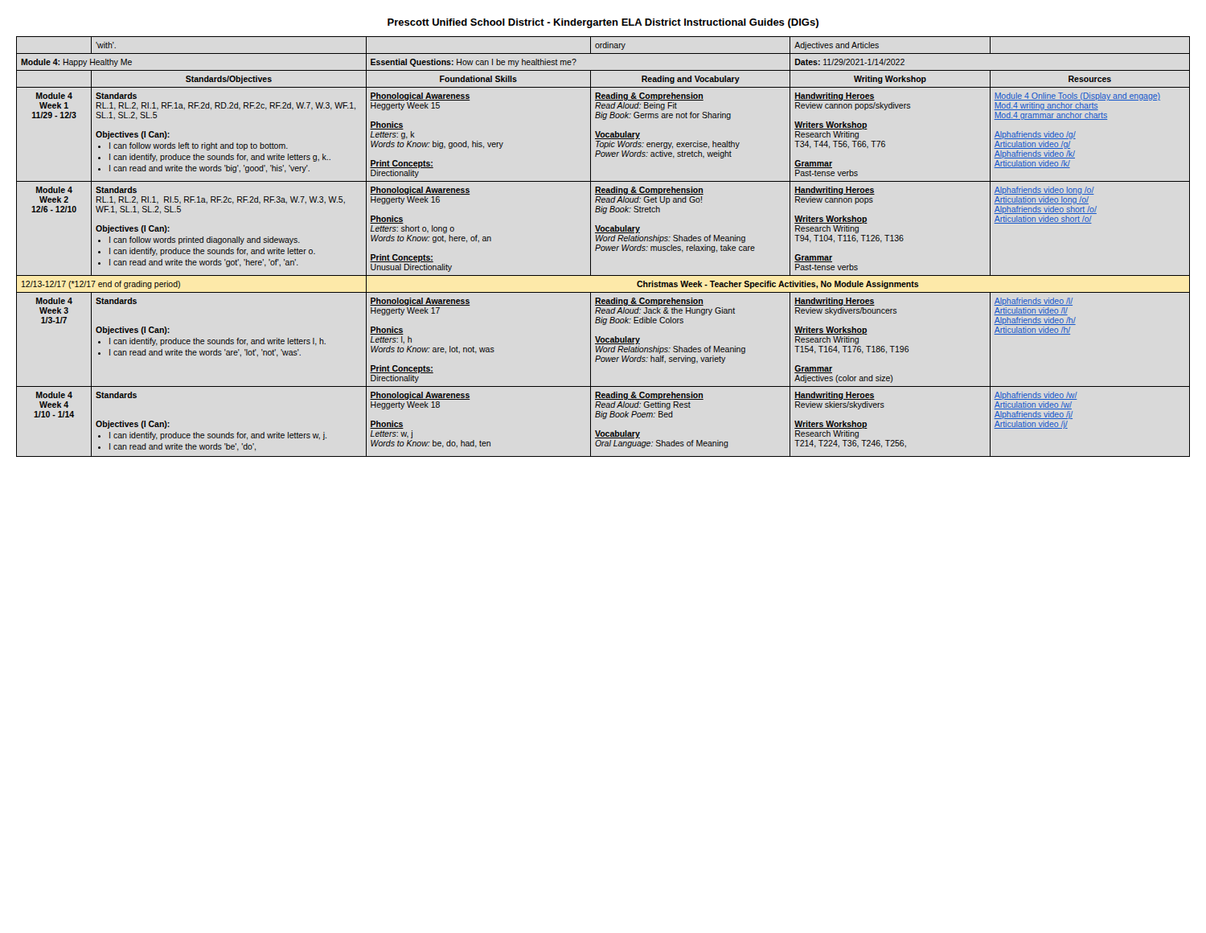Prescott Unified School District - Kindergarten ELA District Instructional Guides (DIGs)
| | 'with'. | | ordinary | Adjectives and Articles | |
| Module 4: Happy Healthy Me | Essential Questions: How can I be my healthiest me? | Dates: 11/29/2021-1/14/2022 |
| | Standards/Objectives | Foundational Skills | Reading and Vocabulary | Writing Workshop | Resources |
| Module 4 Week 1 11/29 - 12/3 | Standards RL.1, RL.2, RI.1, RF.1a, RF.2d, RD.2d, RF.2c, RF.2d, W.7, W.3, WF.1, SL.1, SL.2, SL.5 Objectives (I Can): I can follow words left to right and top to bottom. I can identify, produce the sounds for, and write letters g, k.. I can read and write the words 'big', 'good', 'his', 'very'. | Phonological Awareness Heggerty Week 15 Phonics Letters : g, k Words to Know: big, good, his, very Print Concepts: Directionality | Reading & Comprehension Read Aloud: Being Fit Big Book: Germs are not for Sharing Vocabulary Topic Words: energy, exercise, healthy Power Words: active, stretch, weight | Handwriting Heroes Review cannon pops/skydivers Writers Workshop Research Writing T34, T44, T56, T66, T76 Grammar Past-tense verbs | Module 4 Online Tools (Display and engage) Mod.4 writing anchor charts Mod.4 grammar anchor charts Alphafriends video /g/ Articulation video /g/ Alphafriends video /k/ Articulation video /k/ |
| Module 4 Week 2 12/6 - 12/10 | Standards RL.1, RL.2, RI.1, RI.5, RF.1a, RF.2c, RF.2d, RF.3a, W.7, W.3, W.5, WF.1, SL.1, SL.2, SL.5 Objectives (I Can): I can follow words printed diagonally and sideways. I can identify, produce the sounds for, and write letter o. I can read and write the words 'got', 'here', 'of', 'an'. | Phonological Awareness Heggerty Week 16 Phonics Letters : short o, long o Words to Know: got, here, of, an Print Concepts: Unusual Directionality | Reading & Comprehension Read Aloud: Get Up and Go! Big Book: Stretch Vocabulary Word Relationships: Shades of Meaning Power Words: muscles, relaxing, take care | Handwriting Heroes Review cannon pops Writers Workshop Research Writing T94, T104, T116, T126, T136 Grammar Past-tense verbs | Alphafriends video long /o/ Articulation video long /o/ Alphafriends video short /o/ Articulation video short /o/ |
| 12/13-12/17 (*12/17 end of grading period) | Christmas Week - Teacher Specific Activities, No Module Assignments |
| Module 4 Week 3 1/3-1/7 | Standards Objectives (I Can): I can identify, produce the sounds for, and write letters l, h. I can read and write the words 'are', 'lot', 'not', 'was'. | Phonological Awareness Heggerty Week 17 Phonics Letters : l, h Words to Know: are, lot, not, was Print Concepts: Directionality | Reading & Comprehension Read Aloud: Jack & the Hungry Giant Big Book: Edible Colors Vocabulary Word Relationships: Shades of Meaning Power Words: half, serving, variety | Handwriting Heroes Review skydivers/bouncers Writers Workshop Research Writing T154, T164, T176, T186, T196 Grammar Adjectives (color and size) | Alphafriends video /l/ Articulation video /l/ Alphafriends video /h/ Articulation video /h/ |
| Module 4 Week 4 1/10 - 1/14 | Standards Objectives (I Can): I can identify, produce the sounds for, and write letters w, j. I can read and write the words 'be', 'do', | Phonological Awareness Heggerty Week 18 Phonics Letters : w, j Words to Know: be, do, had, ten | Reading & Comprehension Read Aloud: Getting Rest Big Book Poem: Bed Vocabulary Oral Language: Shades of Meaning | Handwriting Heroes Review skiers/skydivers Writers Workshop Research Writing T214, T224, T36, T246, T256, | Alphafriends video /w/ Articulation video /w/ Alphafriends video /j/ Articulation video /j/ |